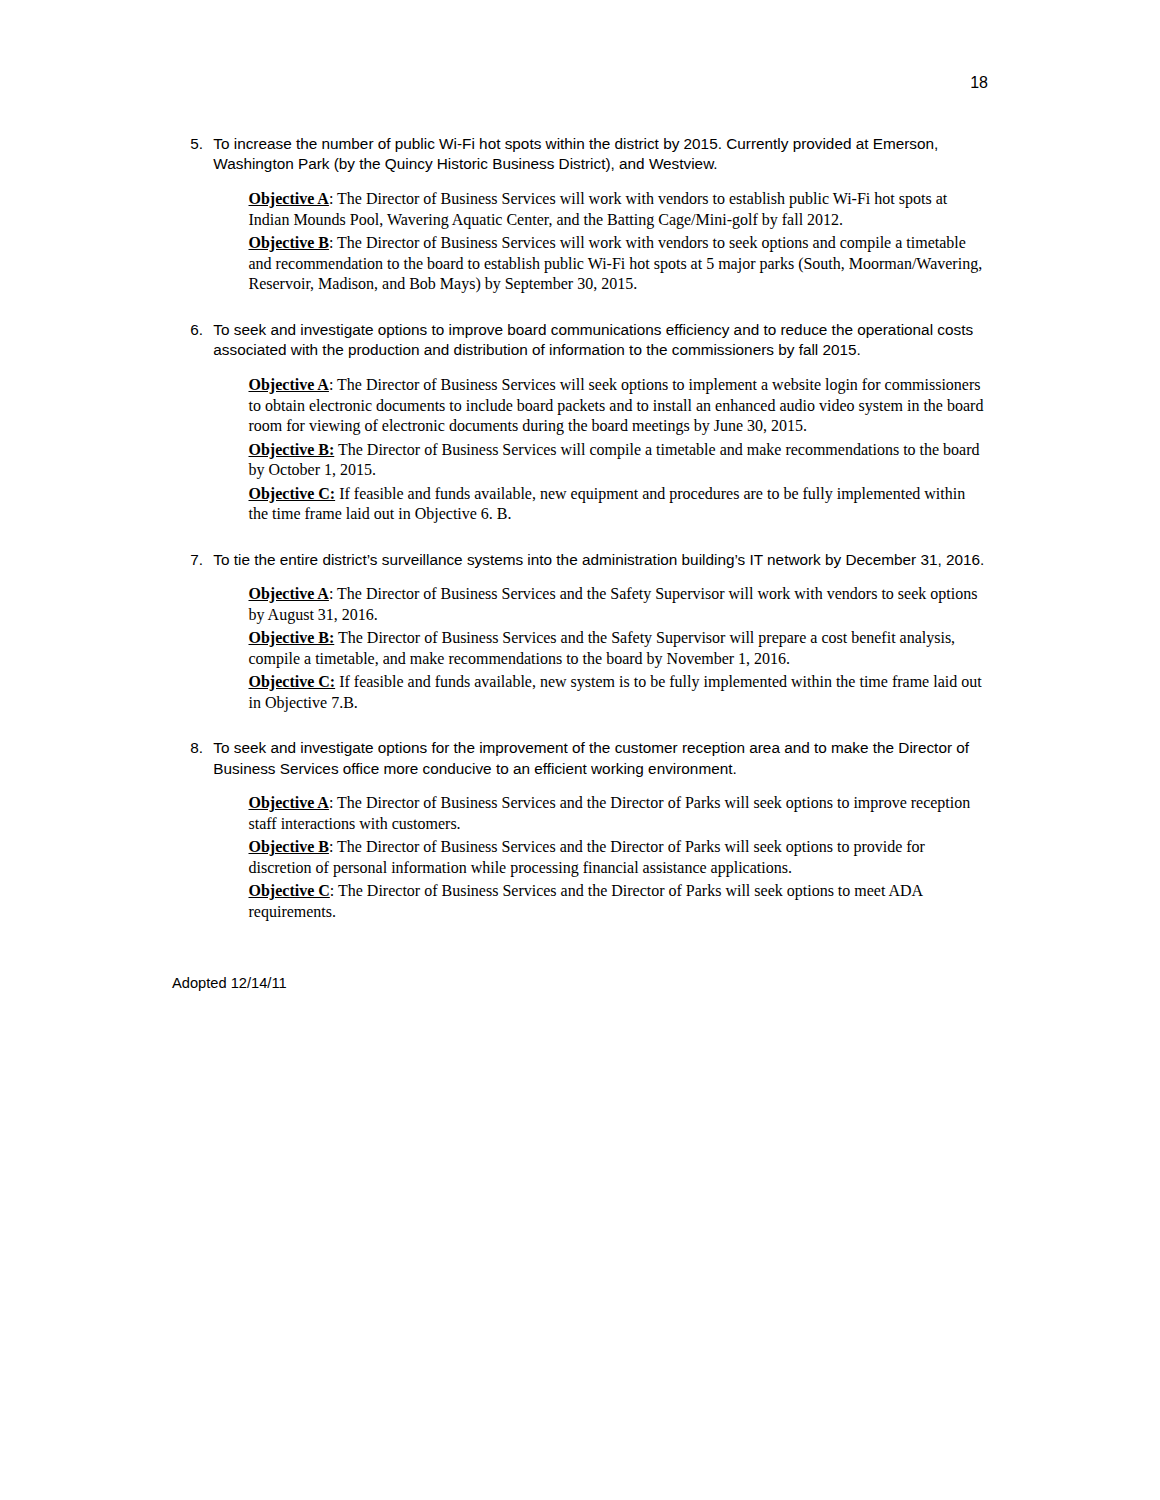18
To increase the number of public Wi-Fi hot spots within the district by 2015. Currently provided at Emerson, Washington Park (by the Quincy Historic Business District), and Westview.
Objective A: The Director of Business Services will work with vendors to establish public Wi-Fi hot spots at Indian Mounds Pool, Wavering Aquatic Center, and the Batting Cage/Mini-golf by fall 2012.
Objective B: The Director of Business Services will work with vendors to seek options and compile a timetable and recommendation to the board to establish public Wi-Fi hot spots at 5 major parks (South, Moorman/Wavering, Reservoir, Madison, and Bob Mays) by September 30, 2015.
To seek and investigate options to improve board communications efficiency and to reduce the operational costs associated with the production and distribution of information to the commissioners by fall 2015.
Objective A: The Director of Business Services will seek options to implement a website login for commissioners to obtain electronic documents to include board packets and to install an enhanced audio video system in the board room for viewing of electronic documents during the board meetings by June 30, 2015.
Objective B: The Director of Business Services will compile a timetable and make recommendations to the board by October 1, 2015.
Objective C: If feasible and funds available, new equipment and procedures are to be fully implemented within the time frame laid out in Objective 6. B.
To tie the entire district’s surveillance systems into the administration building’s IT network by December 31, 2016.
Objective A: The Director of Business Services and the Safety Supervisor will work with vendors to seek options by August 31, 2016.
Objective B: The Director of Business Services and the Safety Supervisor will prepare a cost benefit analysis, compile a timetable, and make recommendations to the board by November 1, 2016.
Objective C: If feasible and funds available, new system is to be fully implemented within the time frame laid out in Objective 7.B.
To seek and investigate options for the improvement of the customer reception area and to make the Director of Business Services office more conducive to an efficient working environment.
Objective A: The Director of Business Services and the Director of Parks will seek options to improve reception staff interactions with customers.
Objective B: The Director of Business Services and the Director of Parks will seek options to provide for discretion of personal information while processing financial assistance applications.
Objective C: The Director of Business Services and the Director of Parks will seek options to meet ADA requirements.
Adopted 12/14/11